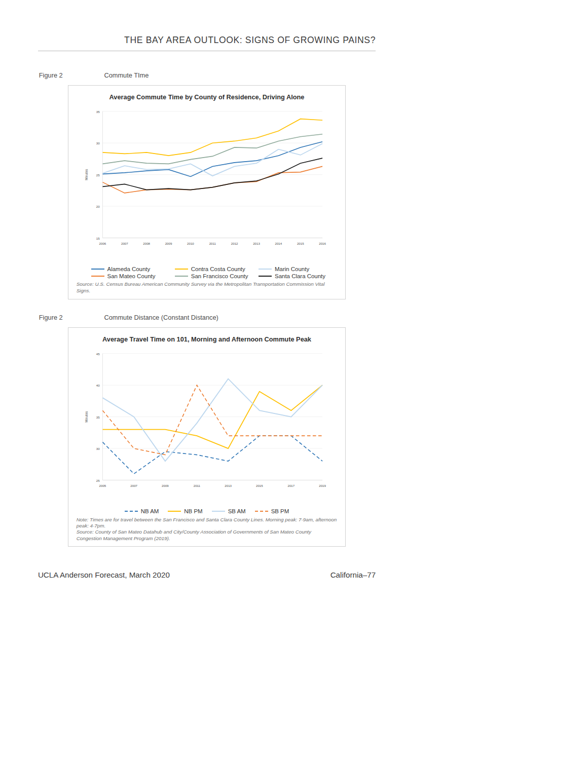The Bay Area Outlook: Signs of Growing Pains?
Figure 2 Commute TIme
Average Commute Time by County of Residence, Driving Alone
15 20 25 30 35 Minutes 2006 2007 2008 2009 2010 2011 2012 2013 2014 2015 2016
Alameda County
Contra Costa County
Marin County
San Mateo County
San Francisco County
Santa Clara County
Source: U.S. Census Bureau American Community Survey via the Metropolitan Transportation Commission Vital Signs.
Figure 2 Commute Distance (Constant Distance)
Average Travel Time on 101, Morning and Afternoon Commute Peak
25 30 35 40 45 Minutes 2005 2007 2009 2011 2013 2015 2017 2019
NB AM
NB PM
SB AM
SB PM
Note: Times are for travel between the San Francisco and Santa Clara County Lines. Morning peak: 7-9am, afternoon peak: 4-7pm.
Source: County of San Mateo Datahub and City/County Association of Governments of San Mateo County Congestion Management Program (2019).
UCLA Anderson Forecast, March 2020 California–77